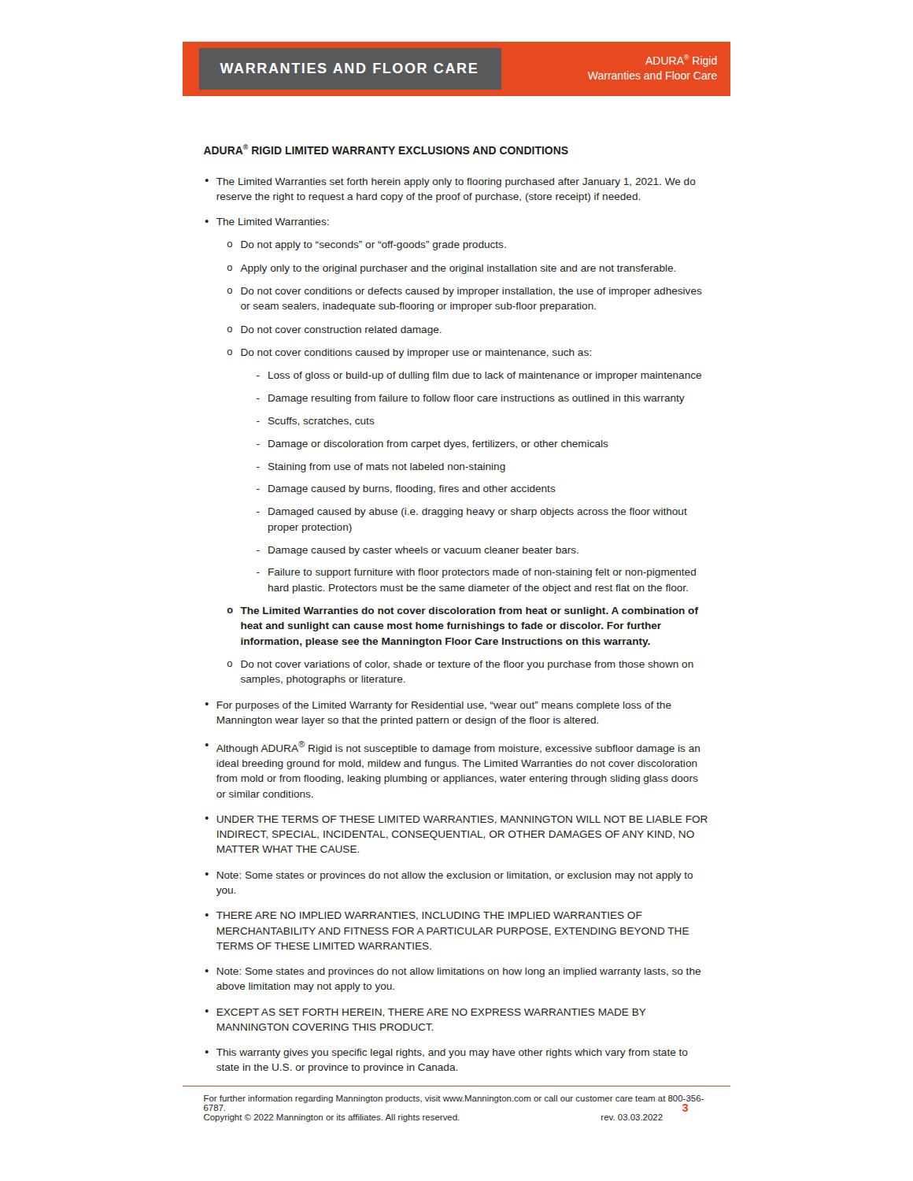WARRANTIES AND FLOOR CARE
ADURA® Rigid
Warranties and Floor Care
ADURA® RIGID LIMITED WARRANTY EXCLUSIONS AND CONDITIONS
The Limited Warranties set forth herein apply only to flooring purchased after January 1, 2021. We do reserve the right to request a hard copy of the proof of purchase, (store receipt) if needed.
The Limited Warranties:
Do not apply to “seconds” or “off-goods” grade products.
Apply only to the original purchaser and the original installation site and are not transferable.
Do not cover conditions or defects caused by improper installation, the use of improper adhesives or seam sealers, inadequate sub-flooring or improper sub-floor preparation.
Do not cover construction related damage.
Do not cover conditions caused by improper use or maintenance, such as:
Loss of gloss or build-up of dulling film due to lack of maintenance or improper maintenance
Damage resulting from failure to follow floor care instructions as outlined in this warranty
Scuffs, scratches, cuts
Damage or discoloration from carpet dyes, fertilizers, or other chemicals
Staining from use of mats not labeled non-staining
Damage caused by burns, flooding, fires and other accidents
Damaged caused by abuse (i.e. dragging heavy or sharp objects across the floor without proper protection)
Damage caused by caster wheels or vacuum cleaner beater bars.
Failure to support furniture with floor protectors made of non-staining felt or non-pigmented hard plastic. Protectors must be the same diameter of the object and rest flat on the floor.
The Limited Warranties do not cover discoloration from heat or sunlight. A combination of heat and sunlight can cause most home furnishings to fade or discolor. For further information, please see the Mannington Floor Care Instructions on this warranty.
Do not cover variations of color, shade or texture of the floor you purchase from those shown on samples, photographs or literature.
For purposes of the Limited Warranty for Residential use, “wear out” means complete loss of the Mannington wear layer so that the printed pattern or design of the floor is altered.
Although ADURA® Rigid is not susceptible to damage from moisture, excessive subfloor damage is an ideal breeding ground for mold, mildew and fungus. The Limited Warranties do not cover discoloration from mold or from flooding, leaking plumbing or appliances, water entering through sliding glass doors or similar conditions.
UNDER THE TERMS OF THESE LIMITED WARRANTIES, MANNINGTON WILL NOT BE LIABLE FOR INDIRECT, SPECIAL, INCIDENTAL, CONSEQUENTIAL, OR OTHER DAMAGES OF ANY KIND, NO MATTER WHAT THE CAUSE.
Note: Some states or provinces do not allow the exclusion or limitation, or exclusion may not apply to you.
THERE ARE NO IMPLIED WARRANTIES, INCLUDING THE IMPLIED WARRANTIES OF MERCHANTABILITY AND FITNESS FOR A PARTICULAR PURPOSE, EXTENDING BEYOND THE TERMS OF THESE LIMITED WARRANTIES.
Note: Some states and provinces do not allow limitations on how long an implied warranty lasts, so the above limitation may not apply to you.
EXCEPT AS SET FORTH HEREIN, THERE ARE NO EXPRESS WARRANTIES MADE BY MANNINGTON COVERING THIS PRODUCT.
This warranty gives you specific legal rights, and you may have other rights which vary from state to state in the U.S. or province to province in Canada.
3
For further information regarding Mannington products, visit www.Mannington.com or call our customer care team at 800-356-6787. Copyright © 2022 Mannington or its affiliates. All rights reserved.
rev. 03.03.2022